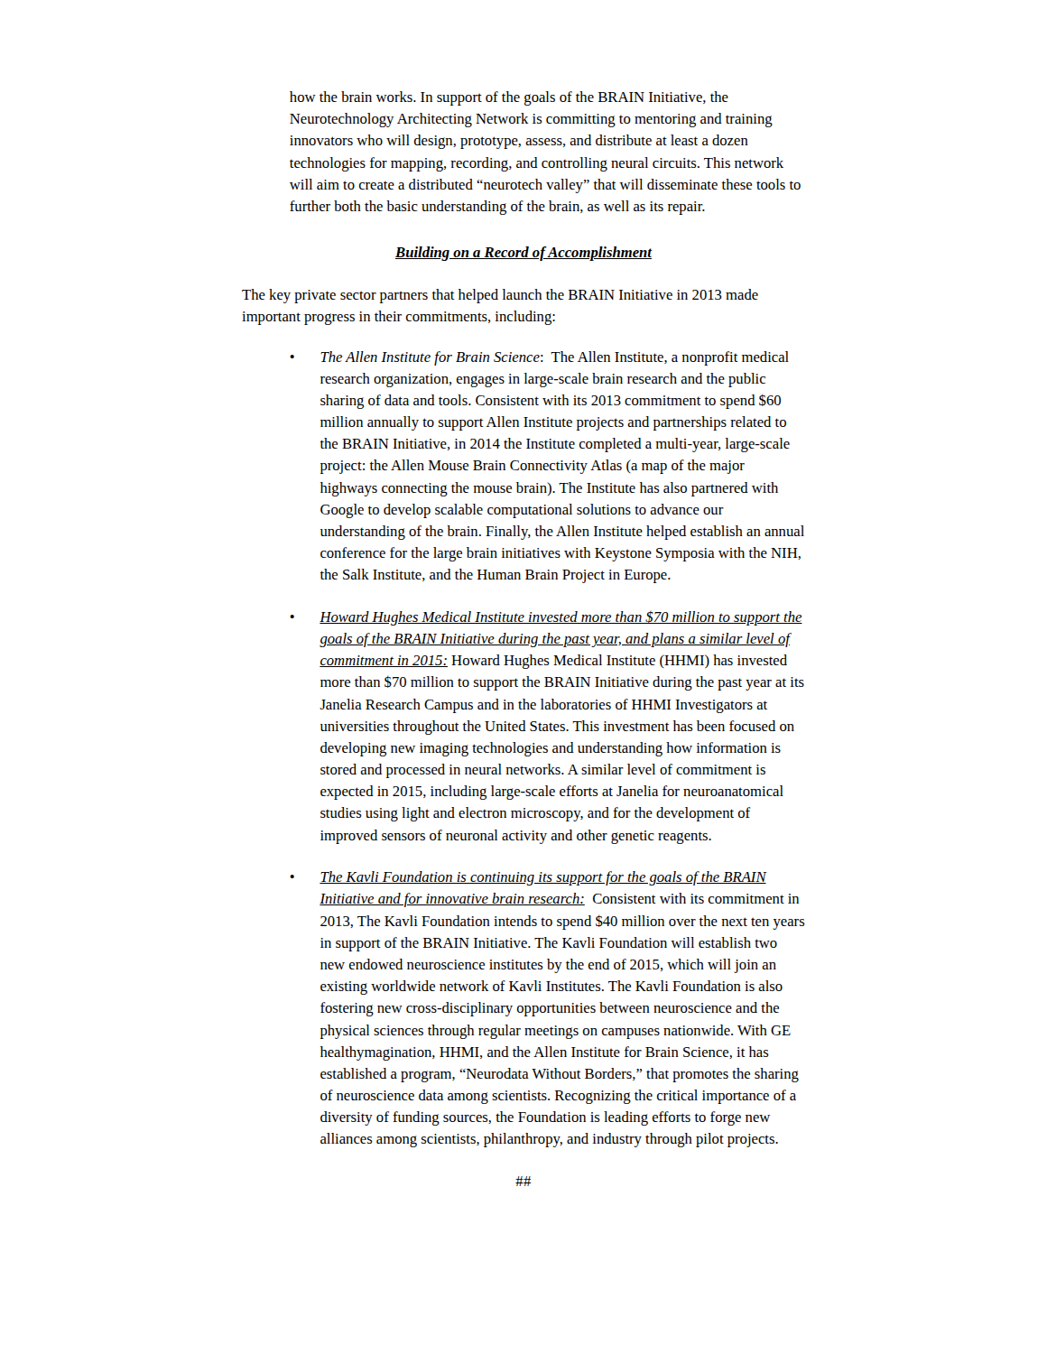how the brain works. In support of the goals of the BRAIN Initiative, the Neurotechnology Architecting Network is committing to mentoring and training innovators who will design, prototype, assess, and distribute at least a dozen technologies for mapping, recording, and controlling neural circuits. This network will aim to create a distributed “neurotech valley” that will disseminate these tools to further both the basic understanding of the brain, as well as its repair.
Building on a Record of Accomplishment
The key private sector partners that helped launch the BRAIN Initiative in 2013 made important progress in their commitments, including:
The Allen Institute for Brain Science: The Allen Institute, a nonprofit medical research organization, engages in large-scale brain research and the public sharing of data and tools. Consistent with its 2013 commitment to spend $60 million annually to support Allen Institute projects and partnerships related to the BRAIN Initiative, in 2014 the Institute completed a multi-year, large-scale project: the Allen Mouse Brain Connectivity Atlas (a map of the major highways connecting the mouse brain). The Institute has also partnered with Google to develop scalable computational solutions to advance our understanding of the brain. Finally, the Allen Institute helped establish an annual conference for the large brain initiatives with Keystone Symposia with the NIH, the Salk Institute, and the Human Brain Project in Europe.
Howard Hughes Medical Institute invested more than $70 million to support the goals of the BRAIN Initiative during the past year, and plans a similar level of commitment in 2015: Howard Hughes Medical Institute (HHMI) has invested more than $70 million to support the BRAIN Initiative during the past year at its Janelia Research Campus and in the laboratories of HHMI Investigators at universities throughout the United States. This investment has been focused on developing new imaging technologies and understanding how information is stored and processed in neural networks. A similar level of commitment is expected in 2015, including large-scale efforts at Janelia for neuroanatomical studies using light and electron microscopy, and for the development of improved sensors of neuronal activity and other genetic reagents.
The Kavli Foundation is continuing its support for the goals of the BRAIN Initiative and for innovative brain research: Consistent with its commitment in 2013, The Kavli Foundation intends to spend $40 million over the next ten years in support of the BRAIN Initiative. The Kavli Foundation will establish two new endowed neuroscience institutes by the end of 2015, which will join an existing worldwide network of Kavli Institutes. The Kavli Foundation is also fostering new cross-disciplinary opportunities between neuroscience and the physical sciences through regular meetings on campuses nationwide. With GE healthymagination, HHMI, and the Allen Institute for Brain Science, it has established a program, “Neurodata Without Borders,” that promotes the sharing of neuroscience data among scientists. Recognizing the critical importance of a diversity of funding sources, the Foundation is leading efforts to forge new alliances among scientists, philanthropy, and industry through pilot projects.
##